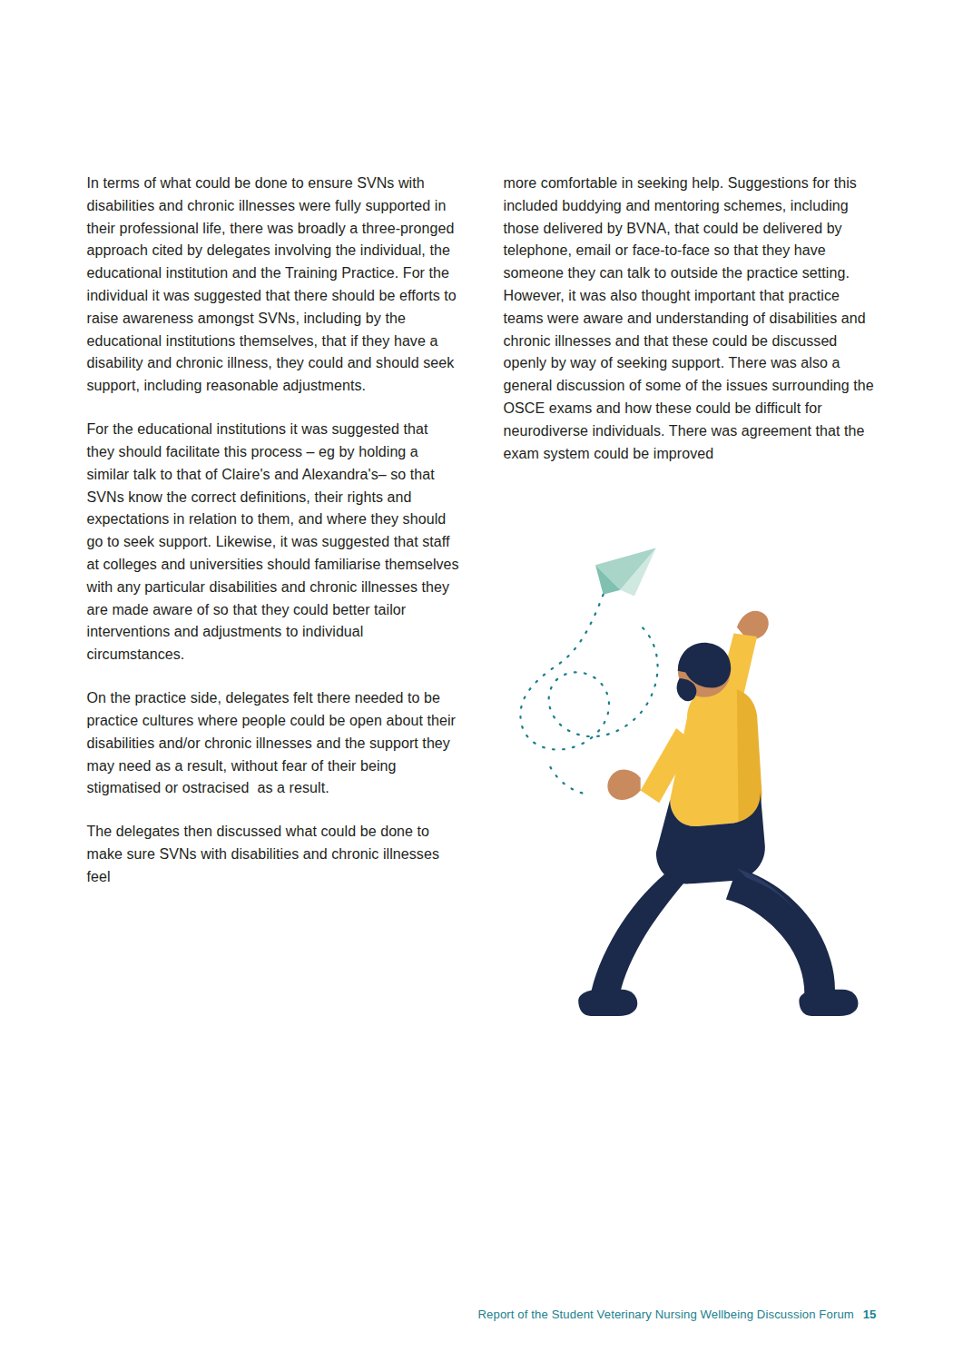In terms of what could be done to ensure SVNs with disabilities and chronic illnesses were fully supported in their professional life, there was broadly a three-pronged approach cited by delegates involving the individual, the educational institution and the Training Practice. For the individual it was suggested that there should be efforts to raise awareness amongst SVNs, including by the educational institutions themselves, that if they have a disability and chronic illness, they could and should seek support, including reasonable adjustments.
For the educational institutions it was suggested that they should facilitate this process – eg by holding a similar talk to that of Claire's and Alexandra's– so that SVNs know the correct definitions, their rights and expectations in relation to them, and where they should go to seek support. Likewise, it was suggested that staff at colleges and universities should familiarise themselves with any particular disabilities and chronic illnesses they are made aware of so that they could better tailor interventions and adjustments to individual circumstances.
On the practice side, delegates felt there needed to be practice cultures where people could be open about their disabilities and/or chronic illnesses and the support they may need as a result, without fear of their being stigmatised or ostracised as a result.
The delegates then discussed what could be done to make sure SVNs with disabilities and chronic illnesses feel
more comfortable in seeking help. Suggestions for this included buddying and mentoring schemes, including those delivered by BVNA, that could be delivered by telephone, email or face-to-face so that they have someone they can talk to outside the practice setting. However, it was also thought important that practice teams were aware and understanding of disabilities and chronic illnesses and that these could be discussed openly by way of seeking support. There was also a general discussion of some of the issues surrounding the OSCE exams and how these could be difficult for neurodiverse individuals. There was agreement that the exam system could be improved
Report of the Student Veterinary Nursing Wellbeing Discussion Forum 15